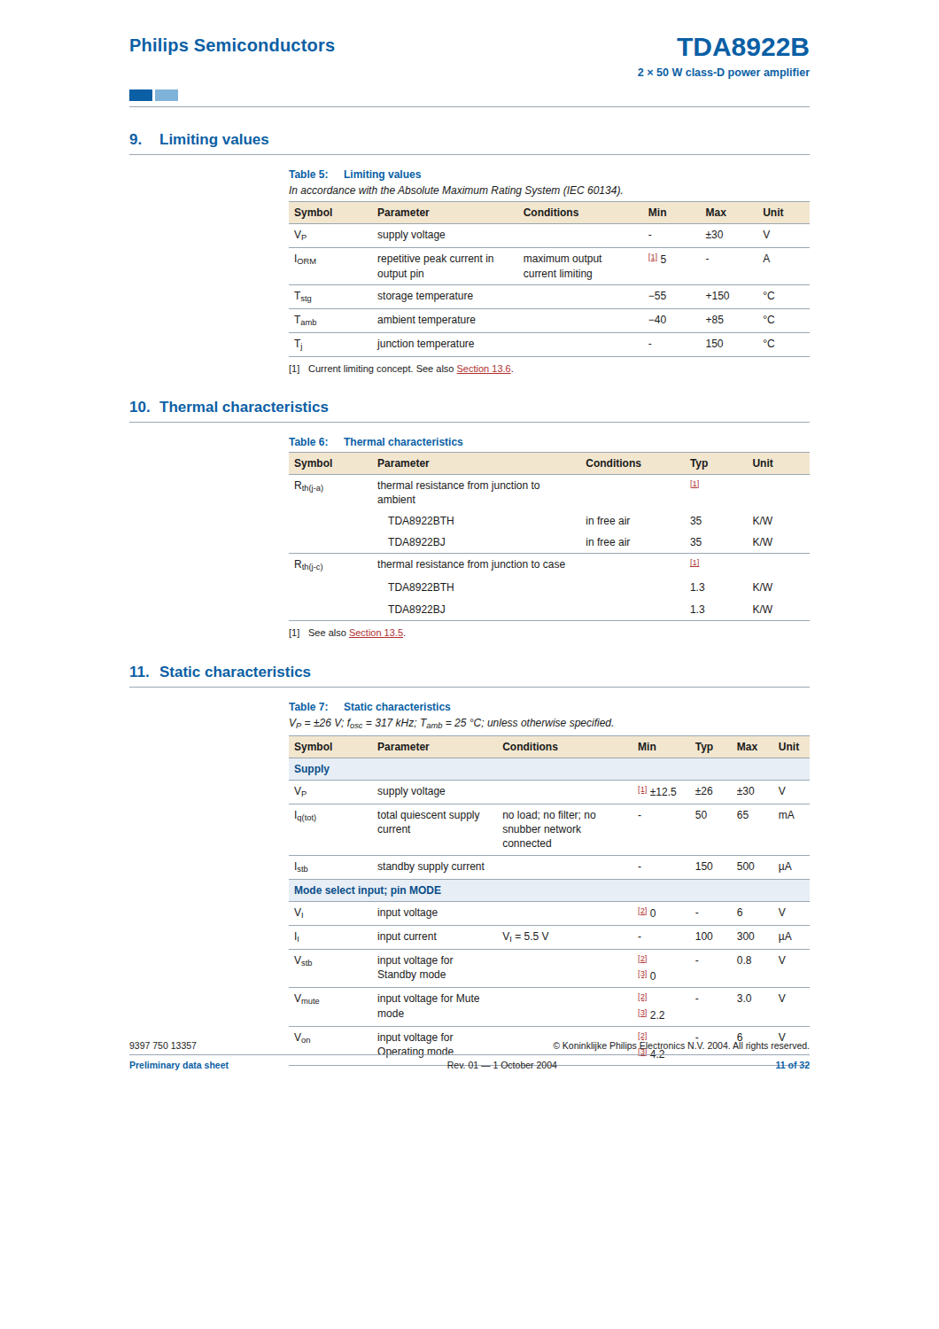Philips Semiconductors
TDA8922B
2 × 50 W class-D power amplifier
9. Limiting values
Table 5: Limiting values
In accordance with the Absolute Maximum Rating System (IEC 60134).
| Symbol | Parameter | Conditions | Min | Max | Unit |
| --- | --- | --- | --- | --- | --- |
| V P | supply voltage | | - | ±30 | V |
| I ORM | repetitive peak current in output pin | maximum output current limiting | [1] 5 | - | A |
| T stg | storage temperature | | −55 | +150 | °C |
| T amb | ambient temperature | | −40 | +85 | °C |
| T j | junction temperature | | - | 150 | °C |
[1] Current limiting concept. See also Section 13.6.
10. Thermal characteristics
Table 6: Thermal characteristics
| Symbol | Parameter | Conditions | Typ | Unit |
| --- | --- | --- | --- | --- |
| R th(j-a) | thermal resistance from junction to ambient | | [1] | |
| | TDA8922BTH | in free air | 35 | K/W |
| | TDA8922BJ | in free air | 35 | K/W |
| R th(j-c) | thermal resistance from junction to case | | [1] | |
| | TDA8922BTH | | 1.3 | K/W |
| | TDA8922BJ | | 1.3 | K/W |
[1] See also Section 13.5.
11. Static characteristics
Table 7: Static characteristics
VP = ±26 V; fosc = 317 kHz; Tamb = 25 °C; unless otherwise specified.
| Symbol | Parameter | Conditions | Min | Typ | Max | Unit |
| --- | --- | --- | --- | --- | --- | --- |
| Supply |
| V P | supply voltage | | [1] ±12.5 | ±26 | ±30 | V |
| I q(tot) | total quiescent supply current | no load; no filter; no snubber network connected | - | 50 | 65 | mA |
| I stb | standby supply current | | - | 150 | 500 | µA |
| Mode select input; pin MODE |
| V I | input voltage | | [2] 0 | - | 6 | V |
| I I | input current | V I = 5.5 V | - | 100 | 300 | µA |
| V stb | input voltage for Standby mode | | [2] [3] 0 | - | 0.8 | V |
| V mute | input voltage for Mute mode | | [2] [3] 2.2 | - | 3.0 | V |
| V on | input voltage for Operating mode | | [2] [3] 4.2 | - | 6 | V |
9397 750 13357 © Koninklijke Philips Electronics N.V. 2004. All rights reserved.
Preliminary data sheet Rev. 01 — 1 October 2004 11 of 32